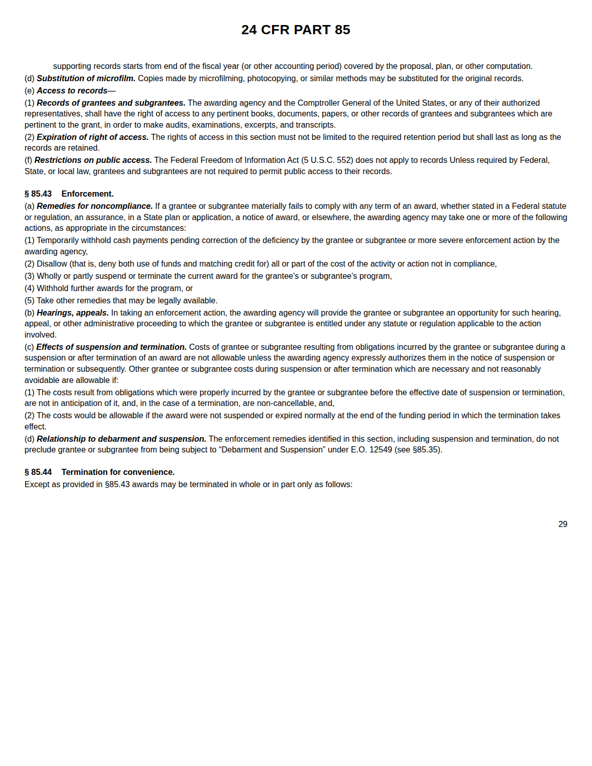24 CFR PART 85
supporting records starts from end of the fiscal year (or other accounting period) covered by the proposal, plan, or other computation.
(d) Substitution of microfilm. Copies made by microfilming, photocopying, or similar methods may be substituted for the original records.
(e) Access to records—
(1) Records of grantees and subgrantees. The awarding agency and the Comptroller General of the United States, or any of their authorized representatives, shall have the right of access to any pertinent books, documents, papers, or other records of grantees and subgrantees which are pertinent to the grant, in order to make audits, examinations, excerpts, and transcripts.
(2) Expiration of right of access. The rights of access in this section must not be limited to the required retention period but shall last as long as the records are retained.
(f) Restrictions on public access. The Federal Freedom of Information Act (5 U.S.C. 552) does not apply to records Unless required by Federal, State, or local law, grantees and subgrantees are not required to permit public access to their records.
§ 85.43 Enforcement.
(a) Remedies for noncompliance. If a grantee or subgrantee materially fails to comply with any term of an award, whether stated in a Federal statute or regulation, an assurance, in a State plan or application, a notice of award, or elsewhere, the awarding agency may take one or more of the following actions, as appropriate in the circumstances:
(1) Temporarily withhold cash payments pending correction of the deficiency by the grantee or subgrantee or more severe enforcement action by the awarding agency,
(2) Disallow (that is, deny both use of funds and matching credit for) all or part of the cost of the activity or action not in compliance,
(3) Wholly or partly suspend or terminate the current award for the grantee's or subgrantee's program,
(4) Withhold further awards for the program, or
(5) Take other remedies that may be legally available.
(b) Hearings, appeals. In taking an enforcement action, the awarding agency will provide the grantee or subgrantee an opportunity for such hearing, appeal, or other administrative proceeding to which the grantee or subgrantee is entitled under any statute or regulation applicable to the action involved.
(c) Effects of suspension and termination. Costs of grantee or subgrantee resulting from obligations incurred by the grantee or subgrantee during a suspension or after termination of an award are not allowable unless the awarding agency expressly authorizes them in the notice of suspension or termination or subsequently. Other grantee or subgrantee costs during suspension or after termination which are necessary and not reasonably avoidable are allowable if:
(1) The costs result from obligations which were properly incurred by the grantee or subgrantee before the effective date of suspension or termination, are not in anticipation of it, and, in the case of a termination, are non-cancellable, and,
(2) The costs would be allowable if the award were not suspended or expired normally at the end of the funding period in which the termination takes effect.
(d) Relationship to debarment and suspension. The enforcement remedies identified in this section, including suspension and termination, do not preclude grantee or subgrantee from being subject to “Debarment and Suspension” under E.O. 12549 (see §85.35).
§ 85.44 Termination for convenience.
Except as provided in §85.43 awards may be terminated in whole or in part only as follows:
29